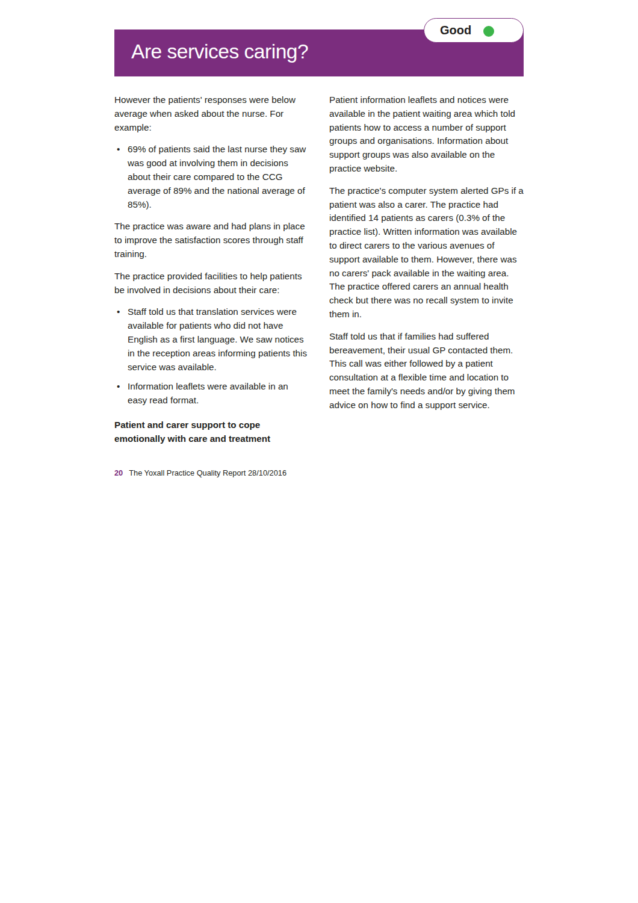Good
Are services caring?
However the patients' responses were below average when asked about the nurse. For example:
69% of patients said the last nurse they saw was good at involving them in decisions about their care compared to the CCG average of 89% and the national average of 85%).
The practice was aware and had plans in place to improve the satisfaction scores through staff training.
The practice provided facilities to help patients be involved in decisions about their care:
Staff told us that translation services were available for patients who did not have English as a first language. We saw notices in the reception areas informing patients this service was available.
Information leaflets were available in an easy read format.
Patient and carer support to cope emotionally with care and treatment
Patient information leaflets and notices were available in the patient waiting area which told patients how to access a number of support groups and organisations. Information about support groups was also available on the practice website.
The practice's computer system alerted GPs if a patient was also a carer. The practice had identified 14 patients as carers (0.3% of the practice list). Written information was available to direct carers to the various avenues of support available to them. However, there was no carers' pack available in the waiting area. The practice offered carers an annual health check but there was no recall system to invite them in.
Staff told us that if families had suffered bereavement, their usual GP contacted them. This call was either followed by a patient consultation at a flexible time and location to meet the family's needs and/or by giving them advice on how to find a support service.
20 The Yoxall Practice Quality Report 28/10/2016